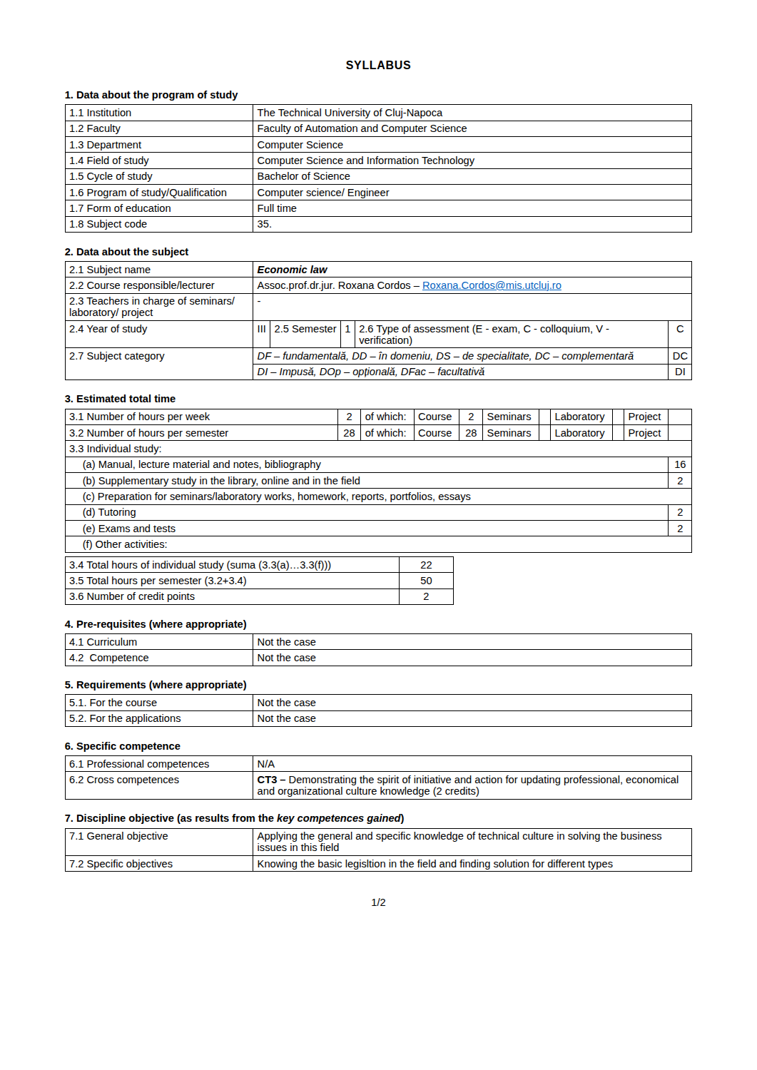SYLLABUS
1. Data about the program of study
| 1.1 Institution | The Technical University of Cluj-Napoca |
| 1.2 Faculty | Faculty of Automation and Computer Science |
| 1.3 Department | Computer Science |
| 1.4 Field of study | Computer Science and Information Technology |
| 1.5 Cycle of study | Bachelor of Science |
| 1.6 Program of study/Qualification | Computer science/ Engineer |
| 1.7 Form of education | Full time |
| 1.8 Subject code | 35. |
2. Data about the subject
| 2.1 Subject name | Economic law |
| 2.2 Course responsible/lecturer | Assoc.prof.dr.jur. Roxana Cordos – Roxana.Cordos@mis.utcluj.ro |
| 2.3 Teachers in charge of seminars/ laboratory/ project | - |
| 2.4 Year of study | III | 2.5 Semester | 1 | 2.6 Type of assessment (E - exam, C - colloquium, V - verification) | C |
| 2.7 Subject category | DF – fundamentală, DD – în domeniu, DS – de specialitate, DC – complementară | DC |
| DI – Impusă, DOp – opțională, DFac – facultativă | DI |
3. Estimated total time
| 3.1 Number of hours per week | 2 | of which: | Course | 2 | Seminars | | Laboratory | | Project | |
| 3.2 Number of hours per semester | 28 | of which: | Course | 28 | Seminars | | Laboratory | | Project | |
| 3.3 Individual study: |
| (a) Manual, lecture material and notes, bibliography | 16 |
| (b) Supplementary study in the library, online and in the field | 2 |
| (c) Preparation for seminars/laboratory works, homework, reports, portfolios, essays |
| (d) Tutoring | 2 |
| (e) Exams and tests | 2 |
| (f) Other activities: |
| 3.4 Total hours of individual study (suma (3.3(a)…3.3(f))) | 22 |
| 3.5 Total hours per semester (3.2+3.4) | 50 |
| 3.6 Number of credit points | 2 |
4. Pre-requisites (where appropriate)
| 4.1 Curriculum | Not the case |
| 4.2 Competence | Not the case |
5. Requirements (where appropriate)
| 5.1. For the course | Not the case |
| 5.2. For the applications | Not the case |
6. Specific competence
| 6.1 Professional competences | N/A |
| 6.2 Cross competences | CT3 – Demonstrating the spirit of initiative and action for updating professional, economical and organizational culture knowledge (2 credits) |
7. Discipline objective (as results from the key competences gained)
| 7.1 General objective | Applying the general and specific knowledge of technical culture in solving the business issues in this field |
| 7.2 Specific objectives | Knowing the basic legisltion in the field and finding solution for different types |
1/2